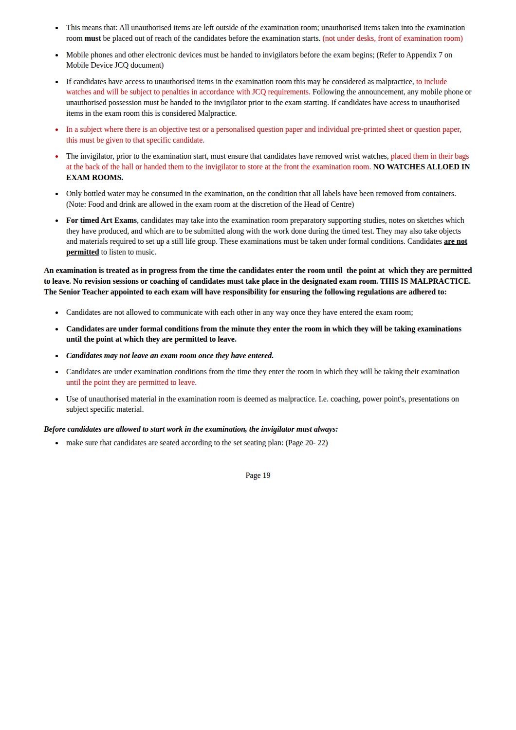This means that: All unauthorised items are left outside of the examination room; unauthorised items taken into the examination room must be placed out of reach of the candidates before the examination starts. (not under desks, front of examination room)
Mobile phones and other electronic devices must be handed to invigilators before the exam begins; (Refer to Appendix 7 on Mobile Device JCQ document)
If candidates have access to unauthorised items in the examination room this may be considered as malpractice, to include watches and will be subject to penalties in accordance with JCQ requirements. Following the announcement, any mobile phone or unauthorised possession must be handed to the invigilator prior to the exam starting. If candidates have access to unauthorised items in the exam room this is considered Malpractice.
In a subject where there is an objective test or a personalised question paper and individual pre-printed sheet or question paper, this must be given to that specific candidate.
The invigilator, prior to the examination start, must ensure that candidates have removed wrist watches, placed them in their bags at the back of the hall or handed them to the invigilator to store at the front the examination room. NO WATCHES ALLOED IN EXAM ROOMS.
Only bottled water may be consumed in the examination, on the condition that all labels have been removed from containers. (Note: Food and drink are allowed in the exam room at the discretion of the Head of Centre)
For timed Art Exams, candidates may take into the examination room preparatory supporting studies, notes on sketches which they have produced, and which are to be submitted along with the work done during the timed test. They may also take objects and materials required to set up a still life group. These examinations must be taken under formal conditions. Candidates are not permitted to listen to music.
An examination is treated as in progress from the time the candidates enter the room until the point at which they are permitted to leave. No revision sessions or coaching of candidates must take place in the designated exam room. THIS IS MALPRACTICE. The Senior Teacher appointed to each exam will have responsibility for ensuring the following regulations are adhered to:
Candidates are not allowed to communicate with each other in any way once they have entered the exam room;
Candidates are under formal conditions from the minute they enter the room in which they will be taking examinations until the point at which they are permitted to leave.
Candidates may not leave an exam room once they have entered.
Candidates are under examination conditions from the time they enter the room in which they will be taking their examination until the point they are permitted to leave.
Use of unauthorised material in the examination room is deemed as malpractice. I.e. coaching, power point's, presentations on subject specific material.
Before candidates are allowed to start work in the examination, the invigilator must always:
make sure that candidates are seated according to the set seating plan: (Page 20- 22)
Page 19